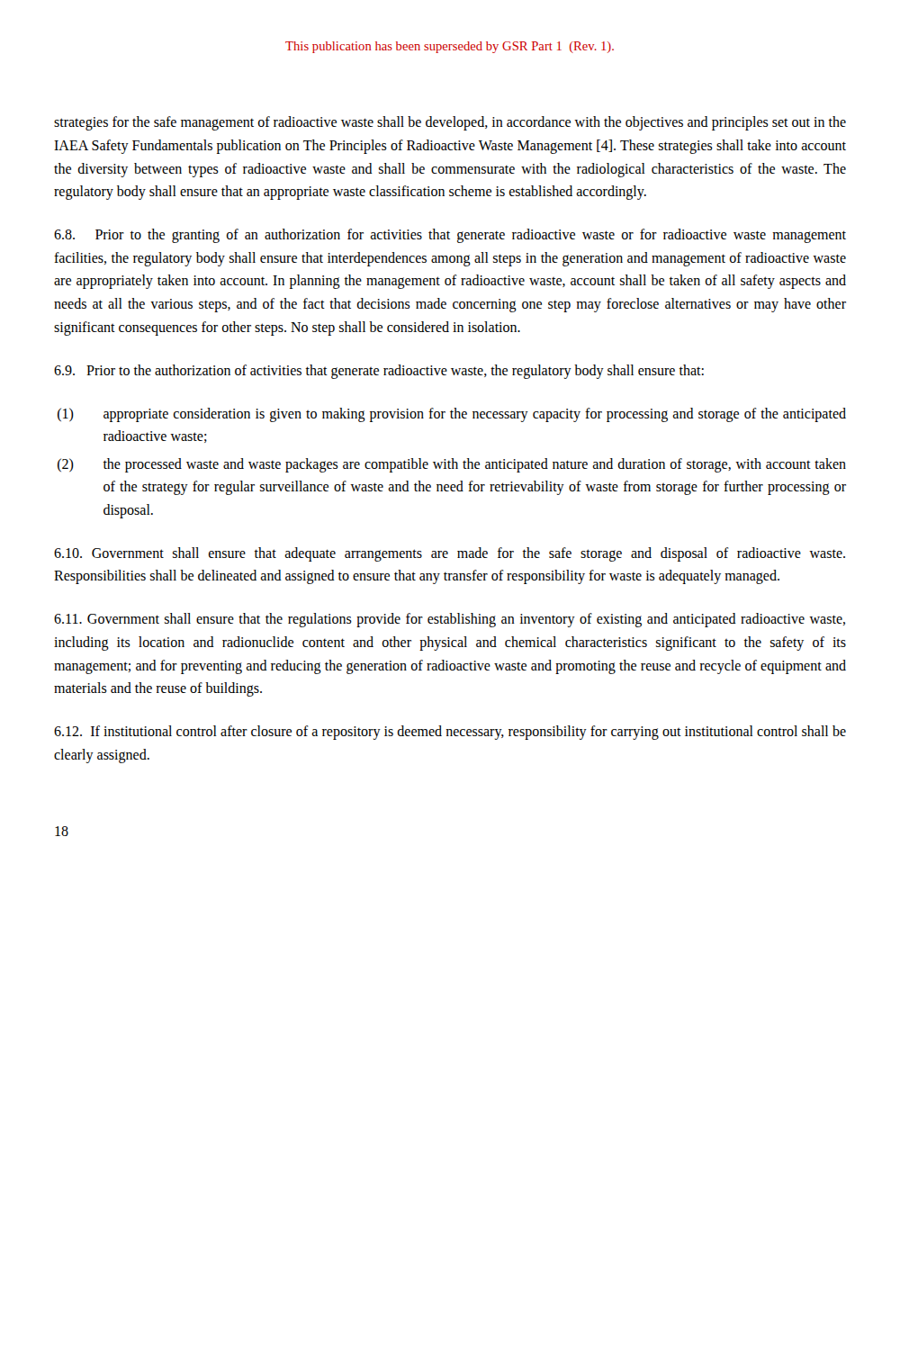This publication has been superseded by GSR Part 1 (Rev. 1).
strategies for the safe management of radioactive waste shall be developed, in accordance with the objectives and principles set out in the IAEA Safety Fundamentals publication on The Principles of Radioactive Waste Management [4]. These strategies shall take into account the diversity between types of radioactive waste and shall be commensurate with the radiological characteristics of the waste. The regulatory body shall ensure that an appropriate waste classification scheme is established accordingly.
6.8. Prior to the granting of an authorization for activities that generate radioactive waste or for radioactive waste management facilities, the regulatory body shall ensure that interdependences among all steps in the generation and management of radioactive waste are appropriately taken into account. In planning the management of radioactive waste, account shall be taken of all safety aspects and needs at all the various steps, and of the fact that decisions made concerning one step may foreclose alternatives or may have other significant consequences for other steps. No step shall be considered in isolation.
6.9. Prior to the authorization of activities that generate radioactive waste, the regulatory body shall ensure that:
(1) appropriate consideration is given to making provision for the necessary capacity for processing and storage of the anticipated radioactive waste;
(2) the processed waste and waste packages are compatible with the anticipated nature and duration of storage, with account taken of the strategy for regular surveillance of waste and the need for retrievability of waste from storage for further processing or disposal.
6.10. Government shall ensure that adequate arrangements are made for the safe storage and disposal of radioactive waste. Responsibilities shall be delineated and assigned to ensure that any transfer of responsibility for waste is adequately managed.
6.11. Government shall ensure that the regulations provide for establishing an inventory of existing and anticipated radioactive waste, including its location and radionuclide content and other physical and chemical characteristics significant to the safety of its management; and for preventing and reducing the generation of radioactive waste and promoting the reuse and recycle of equipment and materials and the reuse of buildings.
6.12. If institutional control after closure of a repository is deemed necessary, responsibility for carrying out institutional control shall be clearly assigned.
18